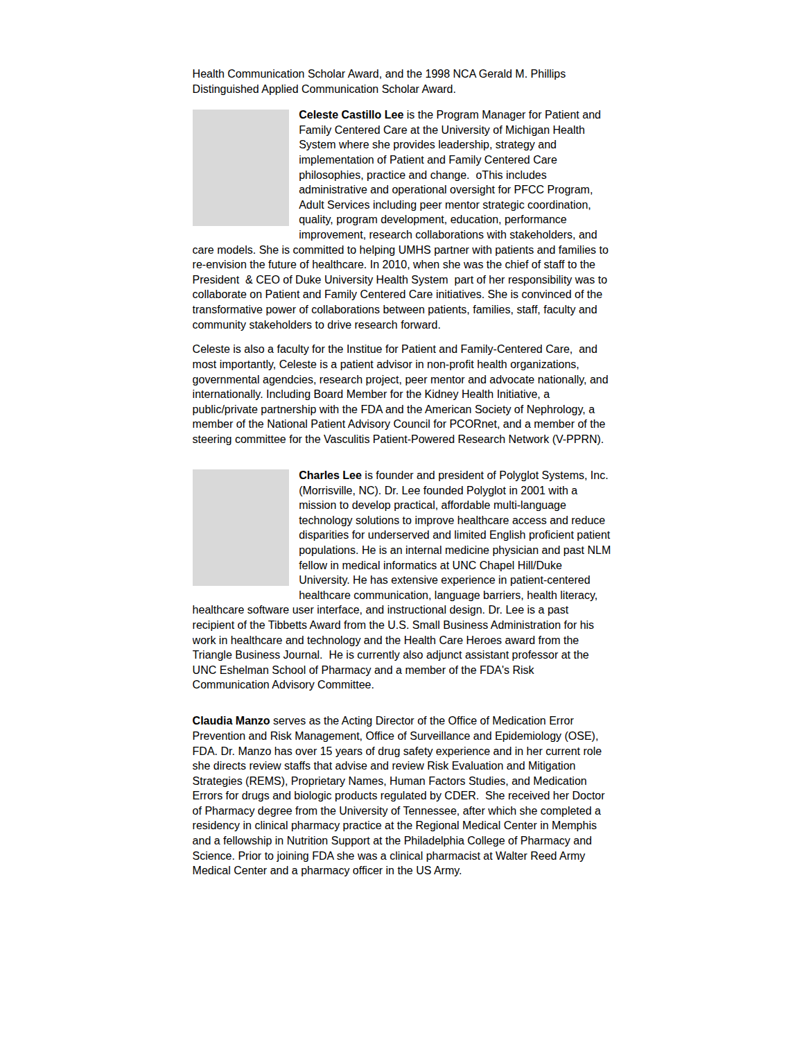Health Communication Scholar Award, and the 1998 NCA Gerald M. Phillips Distinguished Applied Communication Scholar Award.
Celeste Castillo Lee is the Program Manager for Patient and Family Centered Care at the University of Michigan Health System where she provides leadership, strategy and implementation of Patient and Family Centered Care philosophies, practice and change. oThis includes administrative and operational oversight for PFCC Program, Adult Services including peer mentor strategic coordination, quality, program development, education, performance improvement, research collaborations with stakeholders, and care models. She is committed to helping UMHS partner with patients and families to re-envision the future of healthcare. In 2010, when she was the chief of staff to the President & CEO of Duke University Health System part of her responsibility was to collaborate on Patient and Family Centered Care initiatives. She is convinced of the transformative power of collaborations between patients, families, staff, faculty and community stakeholders to drive research forward.
Celeste is also a faculty for the Institue for Patient and Family-Centered Care, and most importantly, Celeste is a patient advisor in non-profit health organizations, governmental agendcies, research project, peer mentor and advocate nationally, and internationally. Including Board Member for the Kidney Health Initiative, a public/private partnership with the FDA and the American Society of Nephrology, a member of the National Patient Advisory Council for PCORnet, and a member of the steering committee for the Vasculitis Patient-Powered Research Network (V-PPRN).
Charles Lee is founder and president of Polyglot Systems, Inc. (Morrisville, NC). Dr. Lee founded Polyglot in 2001 with a mission to develop practical, affordable multi-language technology solutions to improve healthcare access and reduce disparities for underserved and limited English proficient patient populations. He is an internal medicine physician and past NLM fellow in medical informatics at UNC Chapel Hill/Duke University. He has extensive experience in patient-centered healthcare communication, language barriers, health literacy, healthcare software user interface, and instructional design. Dr. Lee is a past recipient of the Tibbetts Award from the U.S. Small Business Administration for his work in healthcare and technology and the Health Care Heroes award from the Triangle Business Journal. He is currently also adjunct assistant professor at the UNC Eshelman School of Pharmacy and a member of the FDA's Risk Communication Advisory Committee.
Claudia Manzo serves as the Acting Director of the Office of Medication Error Prevention and Risk Management, Office of Surveillance and Epidemiology (OSE), FDA. Dr. Manzo has over 15 years of drug safety experience and in her current role she directs review staffs that advise and review Risk Evaluation and Mitigation Strategies (REMS), Proprietary Names, Human Factors Studies, and Medication Errors for drugs and biologic products regulated by CDER. She received her Doctor of Pharmacy degree from the University of Tennessee, after which she completed a residency in clinical pharmacy practice at the Regional Medical Center in Memphis and a fellowship in Nutrition Support at the Philadelphia College of Pharmacy and Science. Prior to joining FDA she was a clinical pharmacist at Walter Reed Army Medical Center and a pharmacy officer in the US Army.